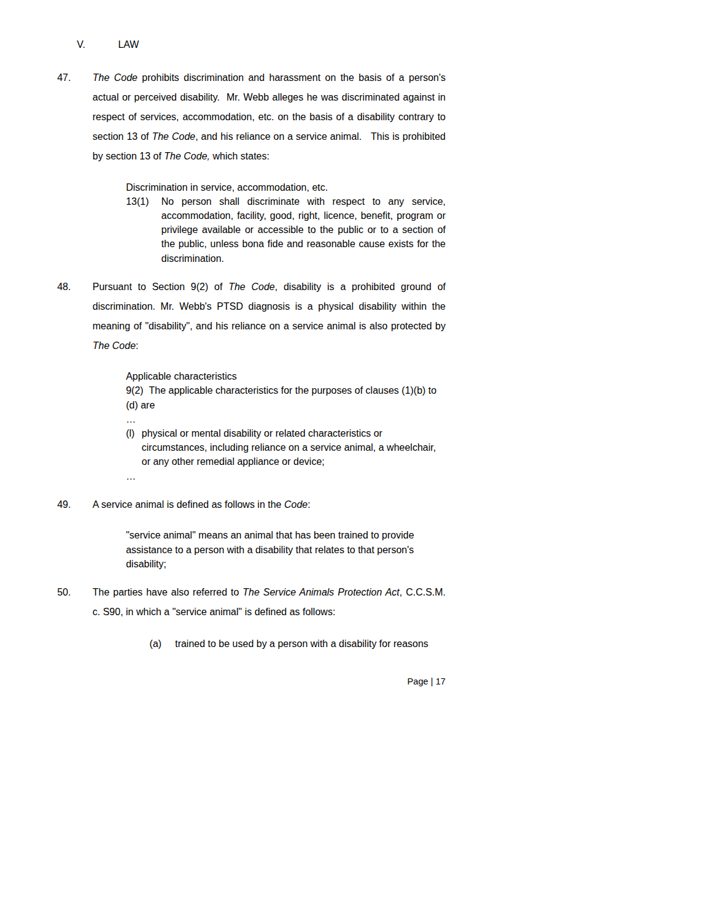V. LAW
47.
The Code prohibits discrimination and harassment on the basis of a person's actual or perceived disability. Mr. Webb alleges he was discriminated against in respect of services, accommodation, etc. on the basis of a disability contrary to section 13 of The Code, and his reliance on a service animal. This is prohibited by section 13 of The Code, which states:
Discrimination in service, accommodation, etc.
13(1)
No person shall discriminate with respect to any service, accommodation, facility, good, right, licence, benefit, program or privilege available or accessible to the public or to a section of the public, unless bona fide and reasonable cause exists for the discrimination.
48.
Pursuant to Section 9(2) of The Code, disability is a prohibited ground of discrimination. Mr. Webb's PTSD diagnosis is a physical disability within the meaning of "disability", and his reliance on a service animal is also protected by The Code:
Applicable characteristics
9(2) The applicable characteristics for the purposes of clauses (1)(b) to (d) are
…
(l)
physical or mental disability or related characteristics or circumstances, including reliance on a service animal, a wheelchair, or any other remedial appliance or device;
…
49.
A service animal is defined as follows in the Code:
"service animal" means an animal that has been trained to provide assistance to a person with a disability that relates to that person's disability;
50.
The parties have also referred to The Service Animals Protection Act, C.C.S.M. c. S90, in which a "service animal" is defined as follows:
(a)
trained to be used by a person with a disability for reasons
Page | 17